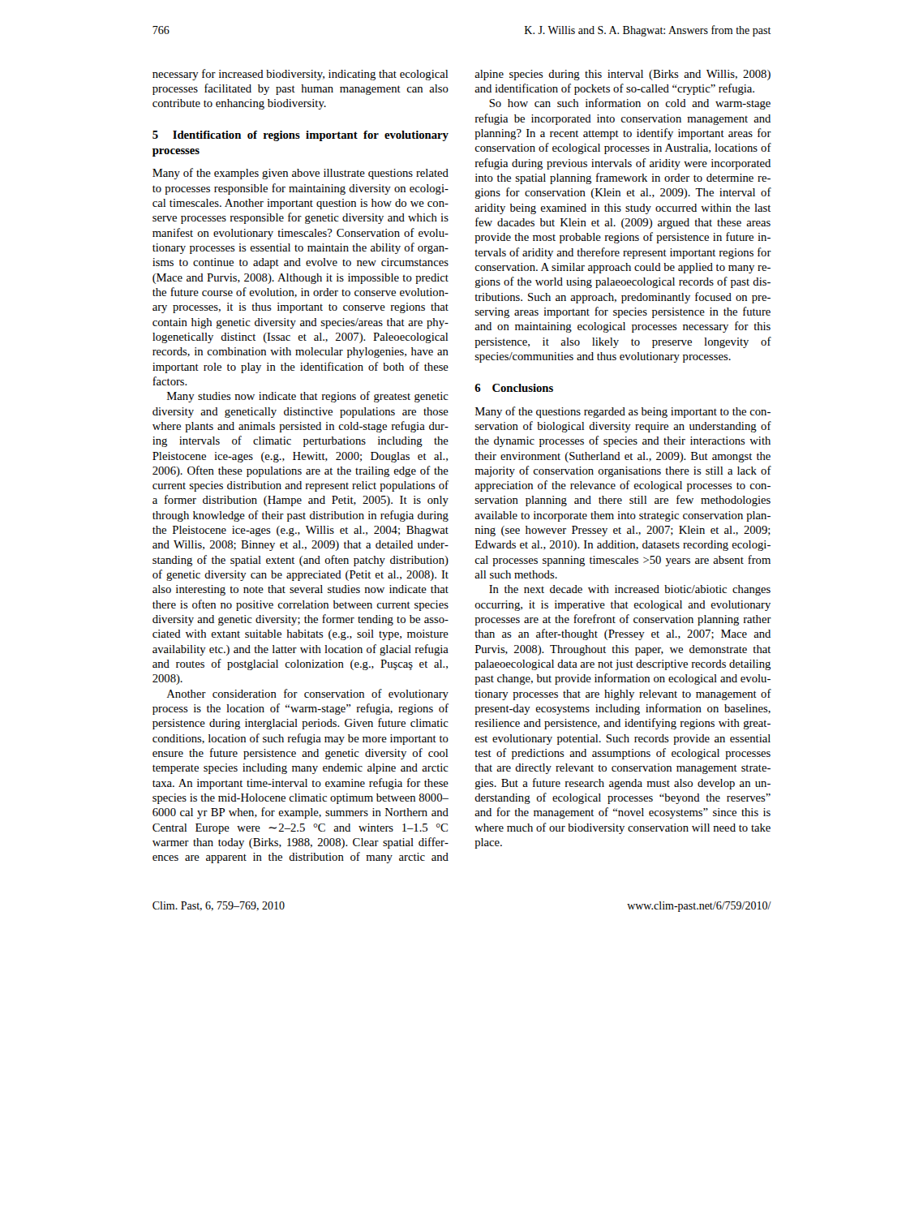766 K. J. Willis and S. A. Bhagwat: Answers from the past
necessary for increased biodiversity, indicating that ecological processes facilitated by past human management can also contribute to enhancing biodiversity.
5 Identification of regions important for evolutionary processes
Many of the examples given above illustrate questions related to processes responsible for maintaining diversity on ecological timescales. Another important question is how do we conserve processes responsible for genetic diversity and which is manifest on evolutionary timescales? Conservation of evolutionary processes is essential to maintain the ability of organisms to continue to adapt and evolve to new circumstances (Mace and Purvis, 2008). Although it is impossible to predict the future course of evolution, in order to conserve evolutionary processes, it is thus important to conserve regions that contain high genetic diversity and species/areas that are phylogenetically distinct (Issac et al., 2007). Paleoecological records, in combination with molecular phylogenies, have an important role to play in the identification of both of these factors.
Many studies now indicate that regions of greatest genetic diversity and genetically distinctive populations are those where plants and animals persisted in cold-stage refugia during intervals of climatic perturbations including the Pleistocene ice-ages (e.g., Hewitt, 2000; Douglas et al., 2006). Often these populations are at the trailing edge of the current species distribution and represent relict populations of a former distribution (Hampe and Petit, 2005). It is only through knowledge of their past distribution in refugia during the Pleistocene ice-ages (e.g., Willis et al., 2004; Bhagwat and Willis, 2008; Binney et al., 2009) that a detailed understanding of the spatial extent (and often patchy distribution) of genetic diversity can be appreciated (Petit et al., 2008). It also interesting to note that several studies now indicate that there is often no positive correlation between current species diversity and genetic diversity; the former tending to be associated with extant suitable habitats (e.g., soil type, moisture availability etc.) and the latter with location of glacial refugia and routes of postglacial colonization (e.g., Puşcaş et al., 2008).
Another consideration for conservation of evolutionary process is the location of “warm-stage” refugia, regions of persistence during interglacial periods. Given future climatic conditions, location of such refugia may be more important to ensure the future persistence and genetic diversity of cool temperate species including many endemic alpine and arctic taxa. An important time-interval to examine refugia for these species is the mid-Holocene climatic optimum between 8000–6000 cal yr BP when, for example, summers in Northern and Central Europe were ∼2–2.5 °C and winters 1–1.5 °C warmer than today (Birks, 1988, 2008). Clear spatial differences are apparent in the distribution of many arctic and alpine species during this interval (Birks and Willis, 2008) and identification of pockets of so-called “cryptic” refugia.
So how can such information on cold and warm-stage refugia be incorporated into conservation management and planning? In a recent attempt to identify important areas for conservation of ecological processes in Australia, locations of refugia during previous intervals of aridity were incorporated into the spatial planning framework in order to determine regions for conservation (Klein et al., 2009). The interval of aridity being examined in this study occurred within the last few dacades but Klein et al. (2009) argued that these areas provide the most probable regions of persistence in future intervals of aridity and therefore represent important regions for conservation. A similar approach could be applied to many regions of the world using palaeoecological records of past distributions. Such an approach, predominantly focused on preserving areas important for species persistence in the future and on maintaining ecological processes necessary for this persistence, it also likely to preserve longevity of species/communities and thus evolutionary processes.
6 Conclusions
Many of the questions regarded as being important to the conservation of biological diversity require an understanding of the dynamic processes of species and their interactions with their environment (Sutherland et al., 2009). But amongst the majority of conservation organisations there is still a lack of appreciation of the relevance of ecological processes to conservation planning and there still are few methodologies available to incorporate them into strategic conservation planning (see however Pressey et al., 2007; Klein et al., 2009; Edwards et al., 2010). In addition, datasets recording ecological processes spanning timescales >50 years are absent from all such methods.
In the next decade with increased biotic/abiotic changes occurring, it is imperative that ecological and evolutionary processes are at the forefront of conservation planning rather than as an after-thought (Pressey et al., 2007; Mace and Purvis, 2008). Throughout this paper, we demonstrate that palaeoecological data are not just descriptive records detailing past change, but provide information on ecological and evolutionary processes that are highly relevant to management of present-day ecosystems including information on baselines, resilience and persistence, and identifying regions with greatest evolutionary potential. Such records provide an essential test of predictions and assumptions of ecological processes that are directly relevant to conservation management strategies. But a future research agenda must also develop an understanding of ecological processes “beyond the reserves” and for the management of “novel ecosystems” since this is where much of our biodiversity conservation will need to take place.
Clim. Past, 6, 759–769, 2010 www.clim-past.net/6/759/2010/